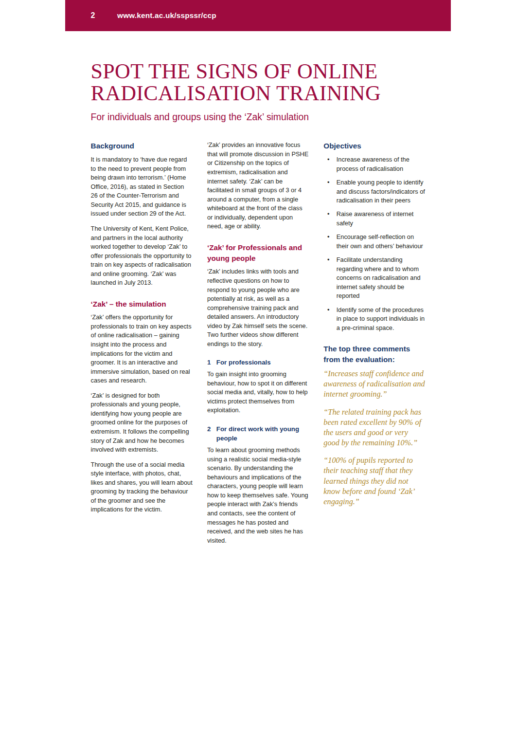2 www.kent.ac.uk/sspssr/ccp
SPOT THE SIGNS OF ONLINE
RADICALISATION TRAINING
For individuals and groups using the ‘Zak’ simulation
Background
It is mandatory to ‘have due regard to the need to prevent people from being drawn into terrorism.’ (Home Office, 2016), as stated in Section 26 of the Counter-Terrorism and Security Act 2015, and guidance is issued under section 29 of the Act.
The University of Kent, Kent Police, and partners in the local authority worked together to develop ‘Zak’ to offer professionals the opportunity to train on key aspects of radicalisation and online grooming. ‘Zak’ was launched in July 2013.
‘Zak’ – the simulation
‘Zak’ offers the opportunity for professionals to train on key aspects of online radicalisation – gaining insight into the process and implications for the victim and groomer. It is an interactive and immersive simulation, based on real cases and research.
‘Zak’ is designed for both professionals and young people, identifying how young people are groomed online for the purposes of extremism. It follows the compelling story of Zak and how he becomes involved with extremists.
Through the use of a social media style interface, with photos, chat, likes and shares, you will learn about grooming by tracking the behaviour of the groomer and see the implications for the victim.
‘Zak’ provides an innovative focus that will promote discussion in PSHE or Citizenship on the topics of extremism, radicalisation and internet safety. ‘Zak’ can be facilitated in small groups of 3 or 4 around a computer, from a single whiteboard at the front of the class or individually, dependent upon need, age or ability.
‘Zak’ for Professionals and young people
‘Zak’ includes links with tools and reflective questions on how to respond to young people who are potentially at risk, as well as a comprehensive training pack and detailed answers. An introductory video by Zak himself sets the scene. Two further videos show different endings to the story.
1 For professionals
To gain insight into grooming behaviour, how to spot it on different social media and, vitally, how to help victims protect themselves from exploitation.
2 For direct work with young people
To learn about grooming methods using a realistic social media-style scenario. By understanding the behaviours and implications of the characters, young people will learn how to keep themselves safe. Young people interact with Zak’s friends and contacts, see the content of messages he has posted and received, and the web sites he has visited.
Objectives
Increase awareness of the process of radicalisation
Enable young people to identify and discuss factors/indicators of radicalisation in their peers
Raise awareness of internet safety
Encourage self-reflection on their own and others’ behaviour
Facilitate understanding regarding where and to whom concerns on radicalisation and internet safety should be reported
Identify some of the procedures in place to support individuals in a pre-criminal space.
The top three comments from the evaluation:
“Increases staff confidence and awareness of radicalisation and internet grooming.”
“The related training pack has been rated excellent by 90% of the users and good or very good by the remaining 10%.”
“100% of pupils reported to their teaching staff that they learned things they did not know before and found ‘Zak’ engaging.”